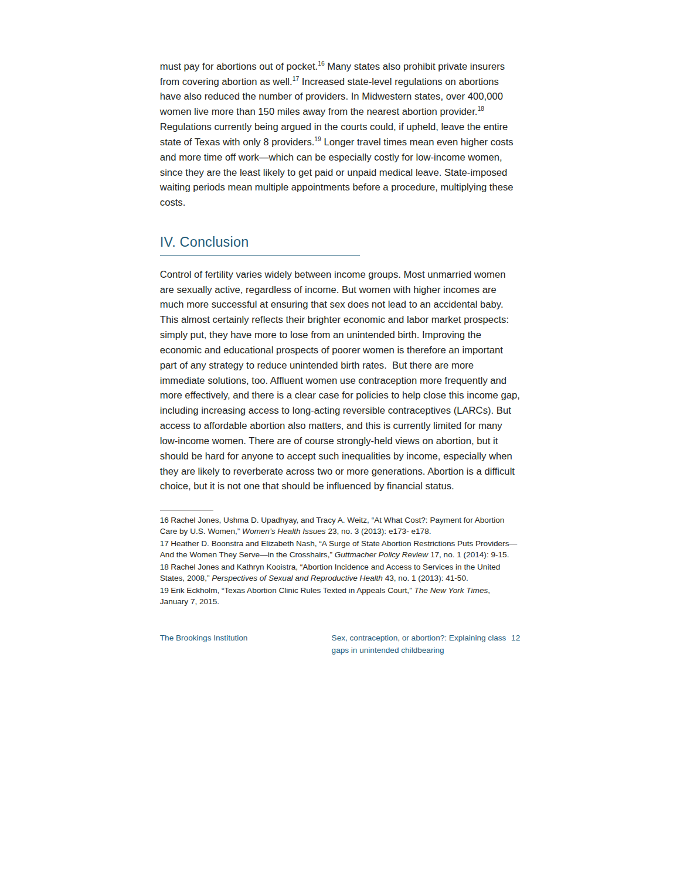must pay for abortions out of pocket.16 Many states also prohibit private insurers from covering abortion as well.17 Increased state-level regulations on abortions have also reduced the number of providers. In Midwestern states, over 400,000 women live more than 150 miles away from the nearest abortion provider.18 Regulations currently being argued in the courts could, if upheld, leave the entire state of Texas with only 8 providers.19 Longer travel times mean even higher costs and more time off work—which can be especially costly for low-income women, since they are the least likely to get paid or unpaid medical leave. State-imposed waiting periods mean multiple appointments before a procedure, multiplying these costs.
IV. Conclusion
Control of fertility varies widely between income groups. Most unmarried women are sexually active, regardless of income. But women with higher incomes are much more successful at ensuring that sex does not lead to an accidental baby. This almost certainly reflects their brighter economic and labor market prospects: simply put, they have more to lose from an unintended birth. Improving the economic and educational prospects of poorer women is therefore an important part of any strategy to reduce unintended birth rates. But there are more immediate solutions, too. Affluent women use contraception more frequently and more effectively, and there is a clear case for policies to help close this income gap, including increasing access to long-acting reversible contraceptives (LARCs). But access to affordable abortion also matters, and this is currently limited for many low-income women. There are of course strongly-held views on abortion, but it should be hard for anyone to accept such inequalities by income, especially when they are likely to reverberate across two or more generations. Abortion is a difficult choice, but it is not one that should be influenced by financial status.
16 Rachel Jones, Ushma D. Upadhyay, and Tracy A. Weitz, “At What Cost?: Payment for Abortion Care by U.S. Women,” Women’s Health Issues 23, no. 3 (2013): e173- e178.
17 Heather D. Boonstra and Elizabeth Nash, “A Surge of State Abortion Restrictions Puts Providers—And the Women They Serve—in the Crosshairs,” Guttmacher Policy Review 17, no. 1 (2014): 9-15.
18 Rachel Jones and Kathryn Kooistra, “Abortion Incidence and Access to Services in the United States, 2008,” Perspectives of Sexual and Reproductive Health 43, no. 1 (2013): 41-50.
19 Erik Eckholm, “Texas Abortion Clinic Rules Texted in Appeals Court,” The New York Times, January 7, 2015.
The Brookings Institution
Sex, contraception, or abortion?: Explaining class gaps in unintended childbearing 12